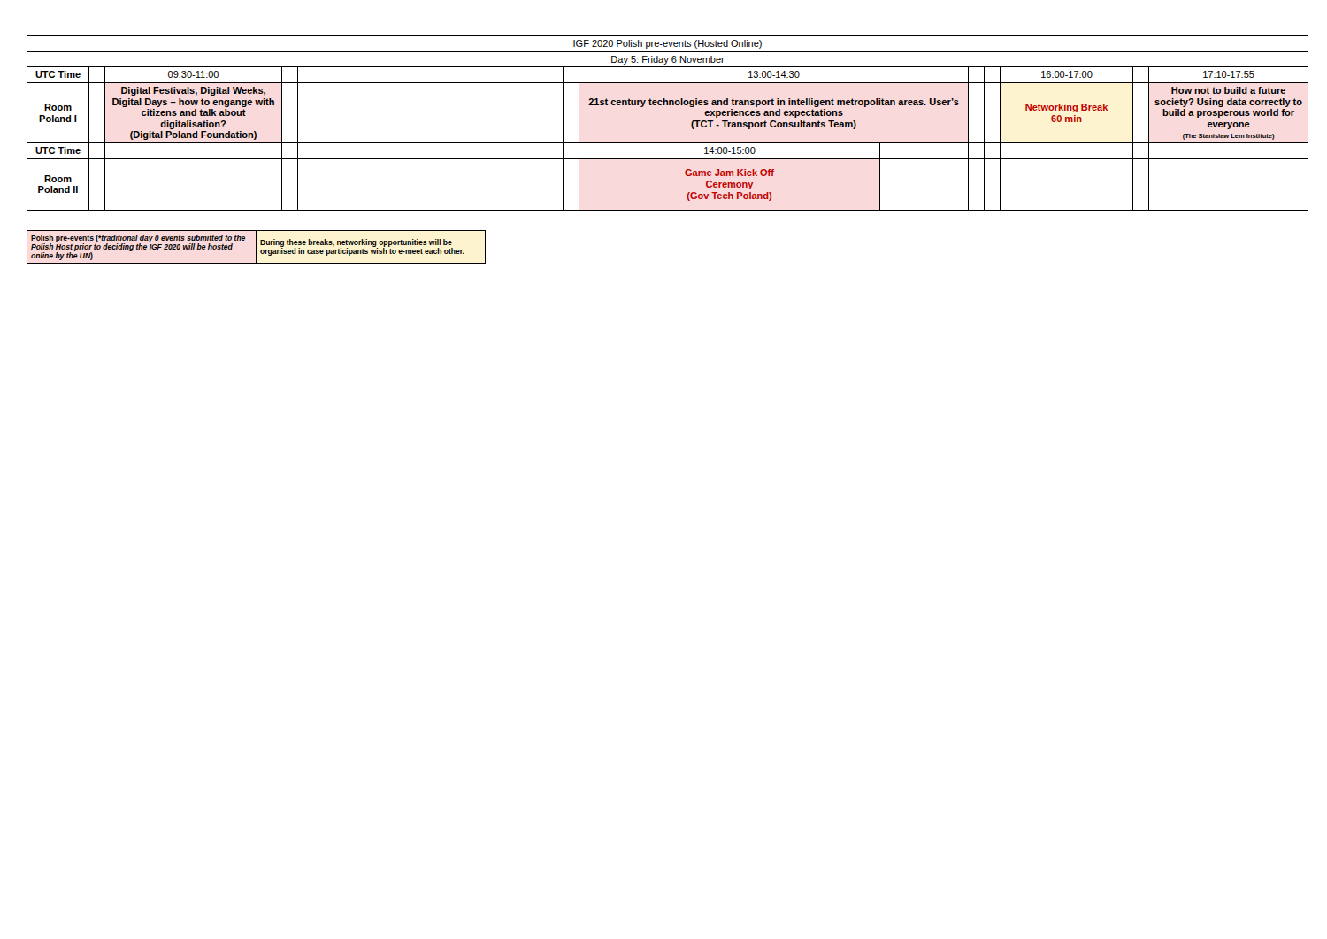| IGF 2020 Polish pre-events (Hosted Online) |
| Day 5: Friday 6 November |
| UTC Time | | 09:30-11:00 | | | | 13:00-14:30 | | | 16:00-17:00 | | 17:10-17:55 |
| Room Poland I | | Digital Festivals, Digital Weeks, Digital Days – how to engange with citizens and talk about digitalisation? (Digital Poland Foundation) | | | | 21st century technologies and transport in intelligent metropolitan areas. User’s experiences and expectations (TCT - Transport Consultants Team) | | | Networking Break 60 min | | How not to build a future society? Using data correctly to build a prosperous world for everyone (The Stanislaw Lem Institute) |
| UTC Time | | | | | | 14:00-15:00 | | | | | | |
| Room Poland II | | | | | | Game Jam Kick Off Ceremony (Gov Tech Poland) | | | | | | |
| Polish pre-events (* traditional day 0 events submitted to the Polish Host prior to deciding the IGF 2020 will be hosted online by the UN ) | During these breaks, networking opportunities will be organised in case participants wish to e-meet each other. |